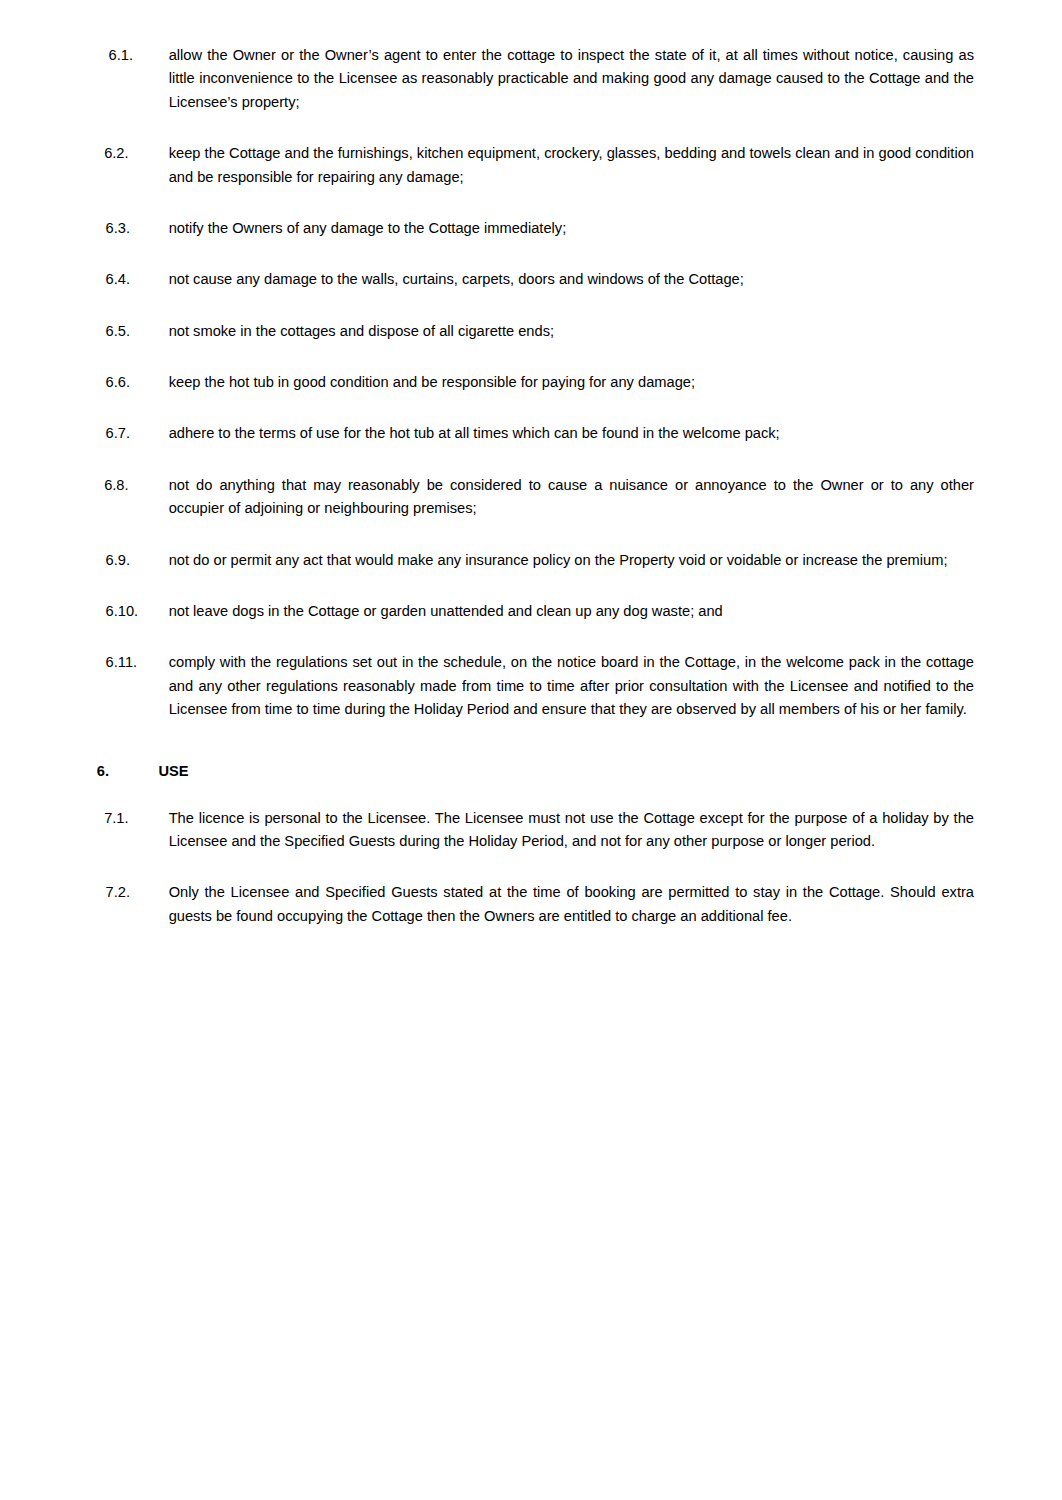6.1. allow the Owner or the Owner’s agent to enter the cottage to inspect the state of it, at all times without notice, causing as little inconvenience to the Licensee as reasonably practicable and making good any damage caused to the Cottage and the Licensee’s property;
6.2. keep the Cottage and the furnishings, kitchen equipment, crockery, glasses, bedding and towels clean and in good condition and be responsible for repairing any damage;
6.3. notify the Owners of any damage to the Cottage immediately;
6.4. not cause any damage to the walls, curtains, carpets, doors and windows of the Cottage;
6.5. not smoke in the cottages and dispose of all cigarette ends;
6.6. keep the hot tub in good condition and be responsible for paying for any damage;
6.7. adhere to the terms of use for the hot tub at all times which can be found in the welcome pack;
6.8. not do anything that may reasonably be considered to cause a nuisance or annoyance to the Owner or to any other occupier of adjoining or neighbouring premises;
6.9. not do or permit any act that would make any insurance policy on the Property void or voidable or increase the premium;
6.10. not leave dogs in the Cottage or garden unattended and clean up any dog waste; and
6.11. comply with the regulations set out in the schedule, on the notice board in the Cottage, in the welcome pack in the cottage and any other regulations reasonably made from time to time after prior consultation with the Licensee and notified to the Licensee from time to time during the Holiday Period and ensure that they are observed by all members of his or her family.
6. USE
7.1. The licence is personal to the Licensee. The Licensee must not use the Cottage except for the purpose of a holiday by the Licensee and the Specified Guests during the Holiday Period, and not for any other purpose or longer period.
7.2. Only the Licensee and Specified Guests stated at the time of booking are permitted to stay in the Cottage. Should extra guests be found occupying the Cottage then the Owners are entitled to charge an additional fee.